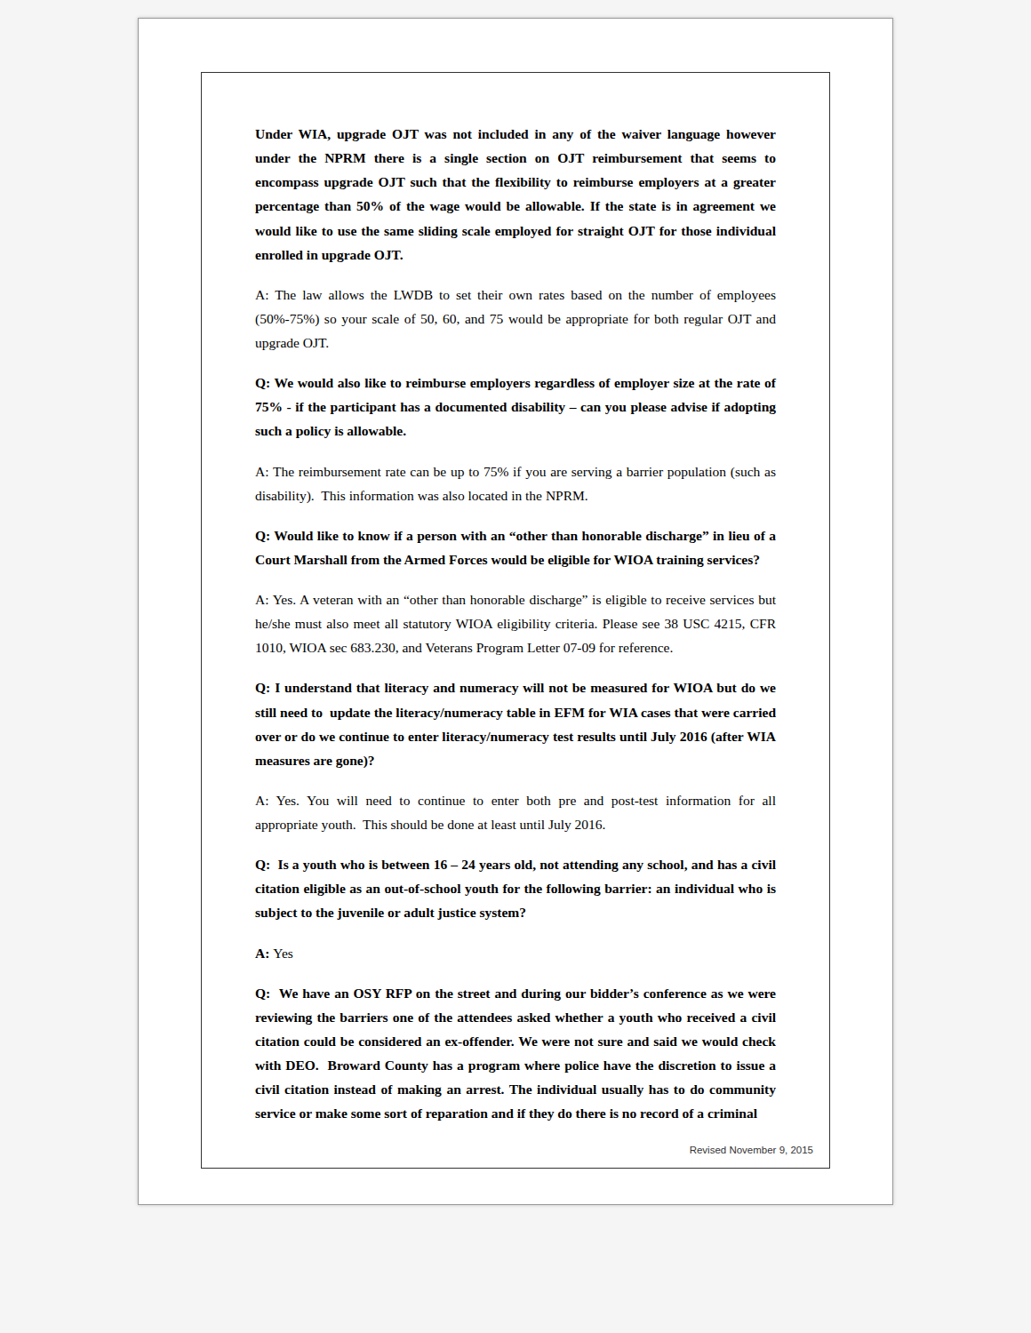Under WIA, upgrade OJT was not included in any of the waiver language however under the NPRM there is a single section on OJT reimbursement that seems to encompass upgrade OJT such that the flexibility to reimburse employers at a greater percentage than 50% of the wage would be allowable. If the state is in agreement we would like to use the same sliding scale employed for straight OJT for those individual enrolled in upgrade OJT.
A: The law allows the LWDB to set their own rates based on the number of employees (50%-75%) so your scale of 50, 60, and 75 would be appropriate for both regular OJT and upgrade OJT.
Q: We would also like to reimburse employers regardless of employer size at the rate of 75% - if the participant has a documented disability – can you please advise if adopting such a policy is allowable.
A: The reimbursement rate can be up to 75% if you are serving a barrier population (such as disability). This information was also located in the NPRM.
Q: Would like to know if a person with an “other than honorable discharge” in lieu of a Court Marshall from the Armed Forces would be eligible for WIOA training services?
A: Yes. A veteran with an “other than honorable discharge” is eligible to receive services but he/she must also meet all statutory WIOA eligibility criteria. Please see 38 USC 4215, CFR 1010, WIOA sec 683.230, and Veterans Program Letter 07-09 for reference.
Q: I understand that literacy and numeracy will not be measured for WIOA but do we still need to update the literacy/numeracy table in EFM for WIA cases that were carried over or do we continue to enter literacy/numeracy test results until July 2016 (after WIA measures are gone)?
A: Yes. You will need to continue to enter both pre and post-test information for all appropriate youth. This should be done at least until July 2016.
Q: Is a youth who is between 16 – 24 years old, not attending any school, and has a civil citation eligible as an out-of-school youth for the following barrier: an individual who is subject to the juvenile or adult justice system?
A: Yes
Q: We have an OSY RFP on the street and during our bidder’s conference as we were reviewing the barriers one of the attendees asked whether a youth who received a civil citation could be considered an ex-offender. We were not sure and said we would check with DEO. Broward County has a program where police have the discretion to issue a civil citation instead of making an arrest. The individual usually has to do community service or make some sort of reparation and if they do there is no record of a criminal
Revised November 9, 2015